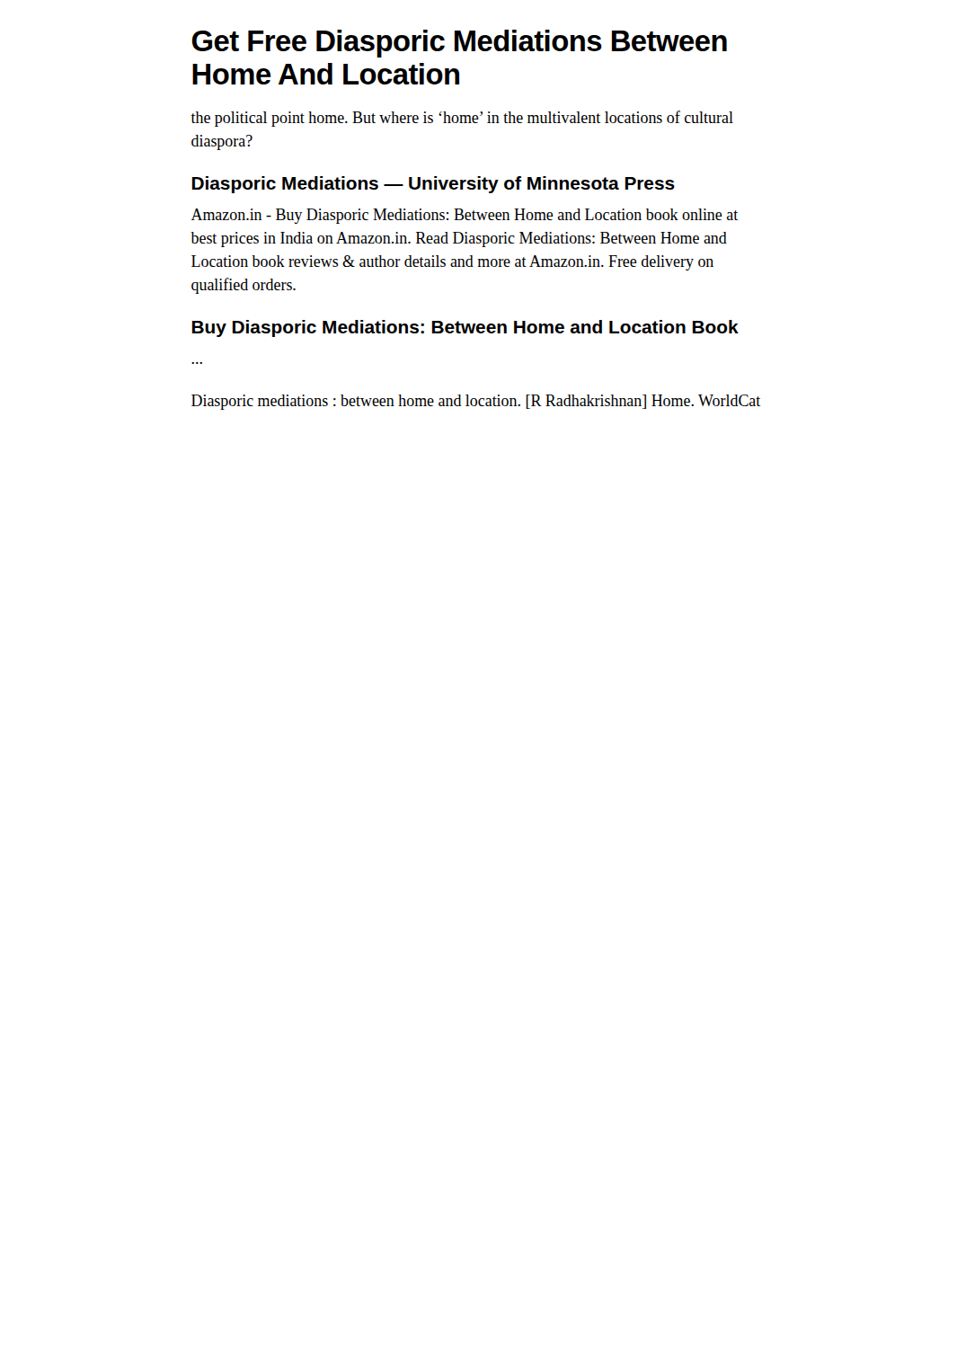Get Free Diasporic Mediations Between Home And Location
the political point home. But where is ‘home’ in the multivalent locations of cultural diaspora?
Diasporic Mediations — University of Minnesota Press
Amazon.in - Buy Diasporic Mediations: Between Home and Location book online at best prices in India on Amazon.in. Read Diasporic Mediations: Between Home and Location book reviews & author details and more at Amazon.in. Free delivery on qualified orders.
Buy Diasporic Mediations: Between Home and Location Book
...
Diasporic mediations : between home and location. [R Radhakrishnan] Home. WorldCat